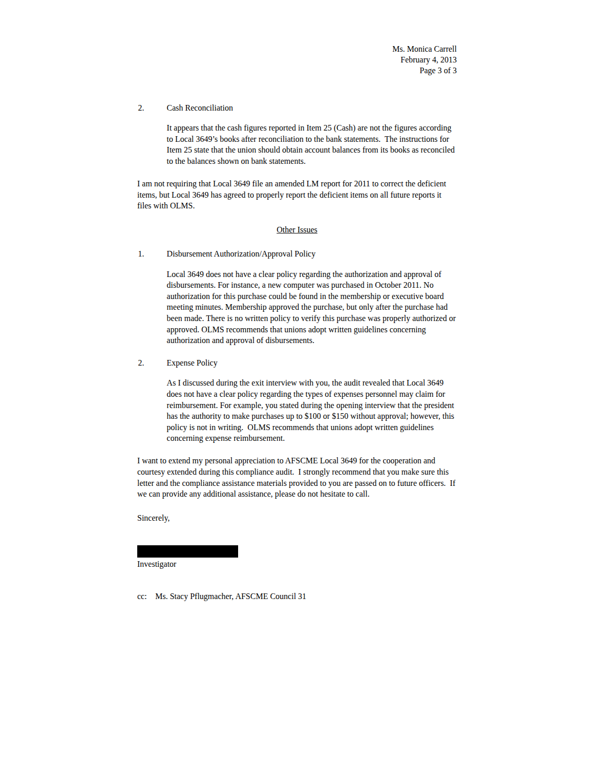Ms. Monica Carrell
February 4, 2013
Page 3 of 3
2. Cash Reconciliation
It appears that the cash figures reported in Item 25 (Cash) are not the figures according to Local 3649’s books after reconciliation to the bank statements. The instructions for Item 25 state that the union should obtain account balances from its books as reconciled to the balances shown on bank statements.
I am not requiring that Local 3649 file an amended LM report for 2011 to correct the deficient items, but Local 3649 has agreed to properly report the deficient items on all future reports it files with OLMS.
Other Issues
1. Disbursement Authorization/Approval Policy
Local 3649 does not have a clear policy regarding the authorization and approval of disbursements. For instance, a new computer was purchased in October 2011. No authorization for this purchase could be found in the membership or executive board meeting minutes. Membership approved the purchase, but only after the purchase had been made. There is no written policy to verify this purchase was properly authorized or approved. OLMS recommends that unions adopt written guidelines concerning authorization and approval of disbursements.
2. Expense Policy
As I discussed during the exit interview with you, the audit revealed that Local 3649 does not have a clear policy regarding the types of expenses personnel may claim for reimbursement. For example, you stated during the opening interview that the president has the authority to make purchases up to $100 or $150 without approval; however, this policy is not in writing. OLMS recommends that unions adopt written guidelines concerning expense reimbursement.
I want to extend my personal appreciation to AFSCME Local 3649 for the cooperation and courtesy extended during this compliance audit. I strongly recommend that you make sure this letter and the compliance assistance materials provided to you are passed on to future officers. If we can provide any additional assistance, please do not hesitate to call.
Sincerely,
Investigator
cc: Ms. Stacy Pflugmacher, AFSCME Council 31